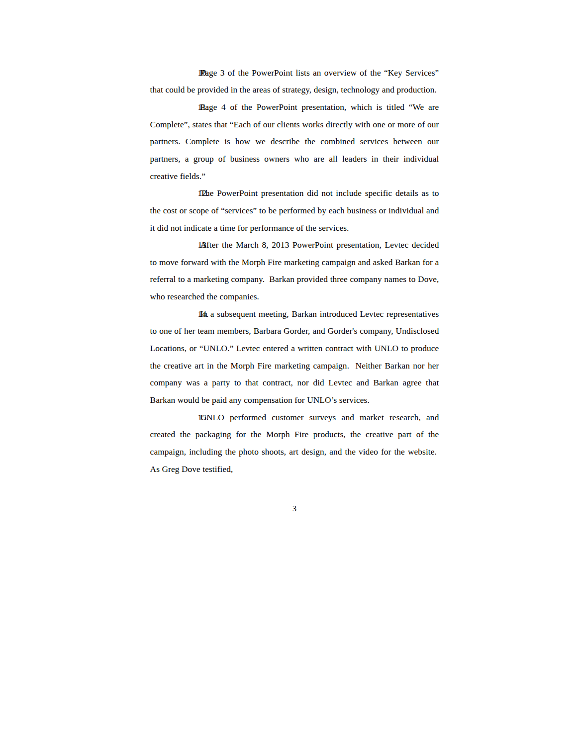10. Page 3 of the PowerPoint lists an overview of the “Key Services” that could be provided in the areas of strategy, design, technology and production.
11. Page 4 of the PowerPoint presentation, which is titled “We are Complete”, states that “Each of our clients works directly with one or more of our partners. Complete is how we describe the combined services between our partners, a group of business owners who are all leaders in their individual creative fields.”
12. The PowerPoint presentation did not include specific details as to the cost or scope of “services” to be performed by each business or individual and it did not indicate a time for performance of the services.
13. After the March 8, 2013 PowerPoint presentation, Levtec decided to move forward with the Morph Fire marketing campaign and asked Barkan for a referral to a marketing company. Barkan provided three company names to Dove, who researched the companies.
14. In a subsequent meeting, Barkan introduced Levtec representatives to one of her team members, Barbara Gorder, and Gorder's company, Undisclosed Locations, or “UNLO.” Levtec entered a written contract with UNLO to produce the creative art in the Morph Fire marketing campaign. Neither Barkan nor her company was a party to that contract, nor did Levtec and Barkan agree that Barkan would be paid any compensation for UNLO’s services.
15. UNLO performed customer surveys and market research, and created the packaging for the Morph Fire products, the creative part of the campaign, including the photo shoots, art design, and the video for the website. As Greg Dove testified,
3